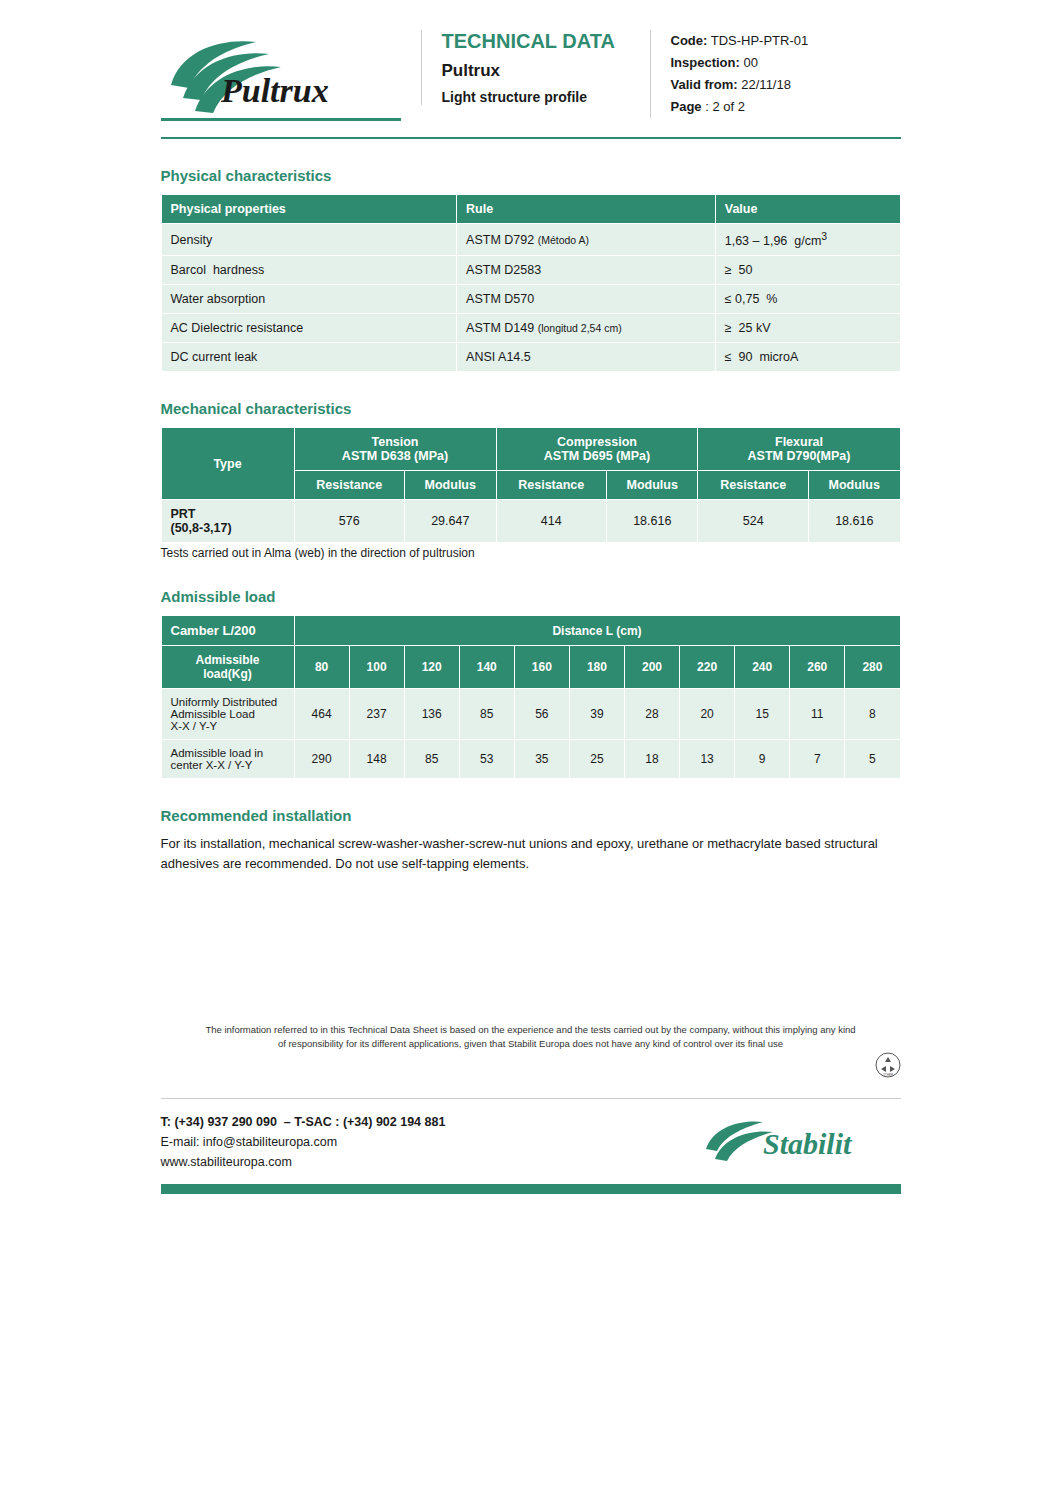Pultrux
TECHNICAL DATA
Pultrux
Light structure profile
Code: TDS-HP-PTR-01
Inspection: 00
Valid from: 22/11/18
Page : 2 of 2
Physical characteristics
| Physical properties | Rule | Value |
| --- | --- | --- |
| Density | ASTM D792 (Método A) | 1,63 – 1,96 g/cm 3 |
| Barcol hardness | ASTM D2583 | ≥ 50 |
| Water absorption | ASTM D570 | ≤ 0,75 % |
| AC Dielectric resistance | ASTM D149 (longitud 2,54 cm) | ≥ 25 kV |
| DC current leak | ANSI A14.5 | ≤ 90 microA |
Mechanical characteristics
| Type | Tension ASTM D638 (MPa) | Compression ASTM D695 (MPa) | Flexural ASTM D790(MPa) |
| --- | --- | --- | --- |
| Resistance | Modulus | Resistance | Modulus | Resistance | Modulus |
| PRT (50,8-3,17) | 576 | 29.647 | 414 | 18.616 | 524 | 18.616 |
Tests carried out in Alma (web) in the direction of pultrusion
Admissible load
| Camber L/200 | Distance L (cm) |
| --- | --- |
| Admissible load(Kg) | 80 | 100 | 120 | 140 | 160 | 180 | 200 | 220 | 240 | 260 | 280 |
| Uniformly Distributed Admissible Load X-X / Y-Y | 464 | 237 | 136 | 85 | 56 | 39 | 28 | 20 | 15 | 11 | 8 |
| Admissible load in center X-X / Y-Y | 290 | 148 | 85 | 53 | 35 | 25 | 18 | 13 | 9 | 7 | 5 |
Recommended installation
For its installation, mechanical screw-washer-washer-screw-nut unions and epoxy, urethane or methacrylate based structural adhesives are recommended. Do not use self-tapping elements.
The information referred to in this Technical Data Sheet is based on the experience and the tests carried out by the company, without this implying any kind of responsibility for its different applications, given that Stabilit Europa does not have any kind of control over its final use
OTHER
T: (+34) 937 290 090 – T-SAC : (+34) 902 194 881
E-mail: info@stabiliteuropa.com
www.stabiliteuropa.com
Stabilit